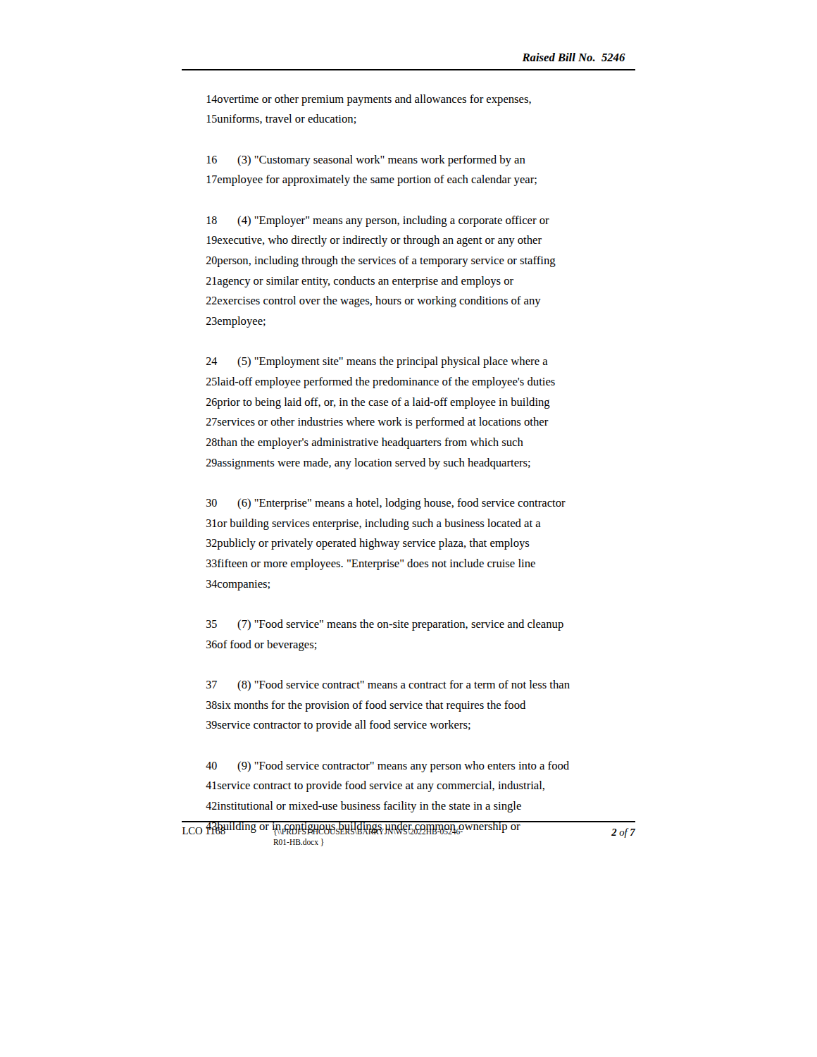Raised Bill No. 5246
| 14 | overtime or other premium payments and allowances for expenses, |
| 15 | uniforms, travel or education; |
| 16 | (3) "Customary seasonal work" means work performed by an |
| 17 | employee for approximately the same portion of each calendar year; |
| 18 | (4) "Employer" means any person, including a corporate officer or |
| 19 | executive, who directly or indirectly or through an agent or any other |
| 20 | person, including through the services of a temporary service or staffing |
| 21 | agency or similar entity, conducts an enterprise and employs or |
| 22 | exercises control over the wages, hours or working conditions of any |
| 23 | employee; |
| 24 | (5) "Employment site" means the principal physical place where a |
| 25 | laid-off employee performed the predominance of the employee's duties |
| 26 | prior to being laid off, or, in the case of a laid-off employee in building |
| 27 | services or other industries where work is performed at locations other |
| 28 | than the employer's administrative headquarters from which such |
| 29 | assignments were made, any location served by such headquarters; |
| 30 | (6) "Enterprise" means a hotel, lodging house, food service contractor |
| 31 | or building services enterprise, including such a business located at a |
| 32 | publicly or privately operated highway service plaza, that employs |
| 33 | fifteen or more employees. "Enterprise" does not include cruise line |
| 34 | companies; |
| 35 | (7) "Food service" means the on-site preparation, service and cleanup |
| 36 | of food or beverages; |
| 37 | (8) "Food service contract" means a contract for a term of not less than |
| 38 | six months for the provision of food service that requires the food |
| 39 | service contractor to provide all food service workers; |
| 40 | (9) "Food service contractor" means any person who enters into a food |
| 41 | service contract to provide food service at any commercial, industrial, |
| 42 | institutional or mixed-use business facility in the state in a single |
| 43 | building or in contiguous buildings under common ownership or |
LCO 1168
{\\PRDFS1\HCOUSERS\BARRYJN\WS\2022HB-05246-
R01-HB.docx }
2 of 7